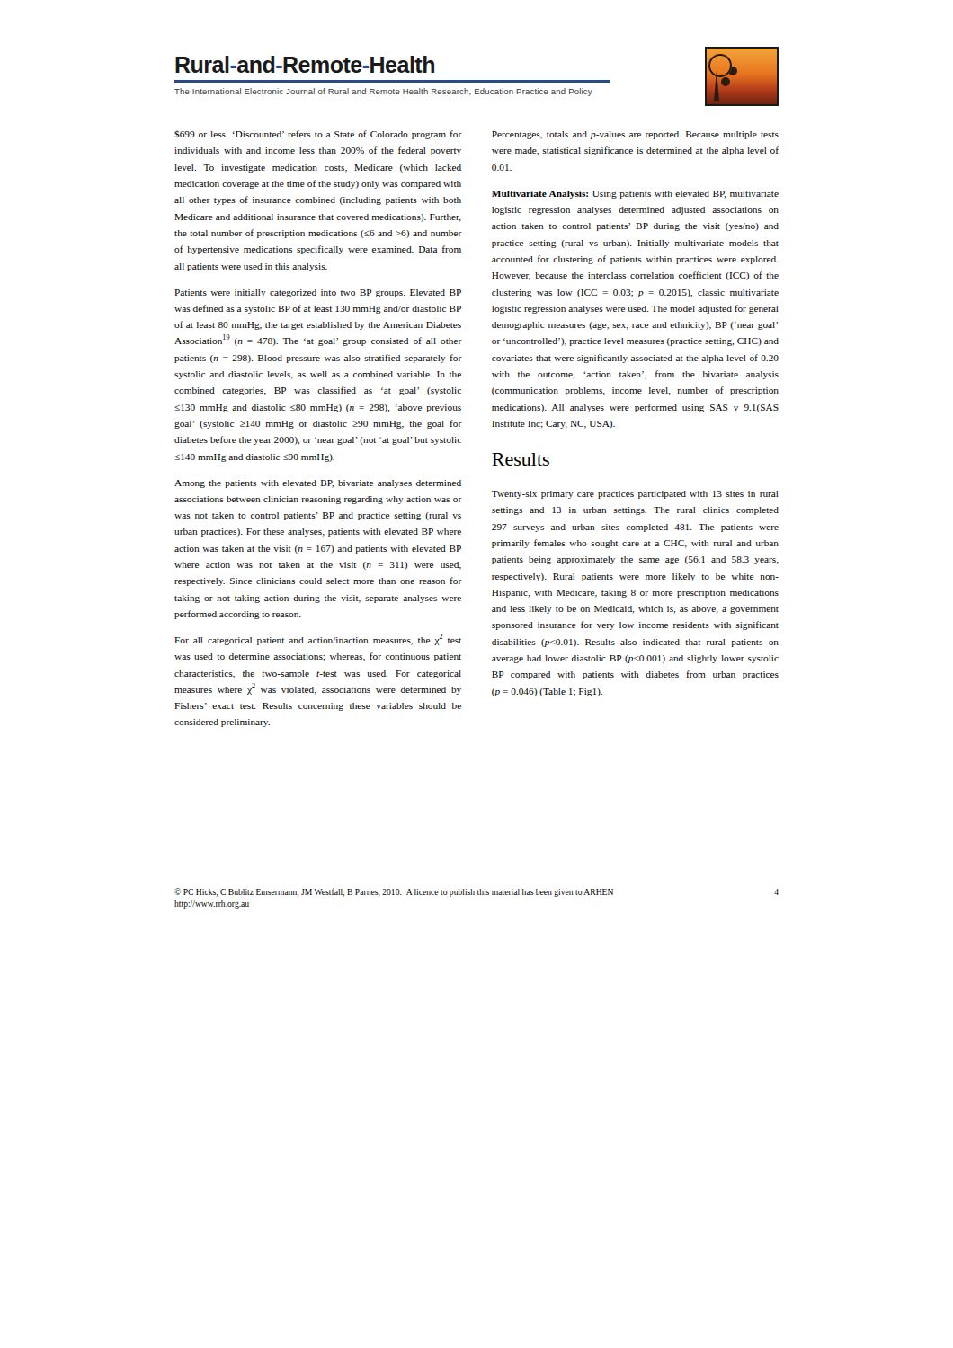Rural-and-Remote-Health
The International Electronic Journal of Rural and Remote Health Research, Education Practice and Policy
$699 or less. ‘Discounted’ refers to a State of Colorado program for individuals with and income less than 200% of the federal poverty level. To investigate medication costs, Medicare (which lacked medication coverage at the time of the study) only was compared with all other types of insurance combined (including patients with both Medicare and additional insurance that covered medications). Further, the total number of prescription medications (≤6 and >6) and number of hypertensive medications specifically were examined. Data from all patients were used in this analysis.
Patients were initially categorized into two BP groups. Elevated BP was defined as a systolic BP of at least 130 mmHg and/or diastolic BP of at least 80 mmHg, the target established by the American Diabetes Association19 (n = 478). The ‘at goal’ group consisted of all other patients (n = 298). Blood pressure was also stratified separately for systolic and diastolic levels, as well as a combined variable. In the combined categories, BP was classified as ‘at goal’ (systolic ≤130 mmHg and diastolic ≤80 mmHg) (n = 298), ‘above previous goal’ (systolic ≥140 mmHg or diastolic ≥90 mmHg, the goal for diabetes before the year 2000), or ‘near goal’ (not ‘at goal’ but systolic ≤140 mmHg and diastolic ≤90 mmHg).
Among the patients with elevated BP, bivariate analyses determined associations between clinician reasoning regarding why action was or was not taken to control patients’ BP and practice setting (rural vs urban practices). For these analyses, patients with elevated BP where action was taken at the visit (n = 167) and patients with elevated BP where action was not taken at the visit (n = 311) were used, respectively. Since clinicians could select more than one reason for taking or not taking action during the visit, separate analyses were performed according to reason.
For all categorical patient and action/inaction measures, the χ2 test was used to determine associations; whereas, for continuous patient characteristics, the two-sample t-test was used. For categorical measures where χ2 was violated, associations were determined by Fishers’ exact test. Results concerning these variables should be considered preliminary.
Percentages, totals and p-values are reported. Because multiple tests were made, statistical significance is determined at the alpha level of 0.01.
Multivariate Analysis: Using patients with elevated BP, multivariate logistic regression analyses determined adjusted associations on action taken to control patients’ BP during the visit (yes/no) and practice setting (rural vs urban). Initially multivariate models that accounted for clustering of patients within practices were explored. However, because the interclass correlation coefficient (ICC) of the clustering was low (ICC = 0.03; p = 0.2015), classic multivariate logistic regression analyses were used. The model adjusted for general demographic measures (age, sex, race and ethnicity), BP (‘near goal’ or ‘uncontrolled’), practice level measures (practice setting, CHC) and covariates that were significantly associated at the alpha level of 0.20 with the outcome, ‘action taken’, from the bivariate analysis (communication problems, income level, number of prescription medications). All analyses were performed using SAS v 9.1(SAS Institute Inc; Cary, NC, USA).
Results
Twenty-six primary care practices participated with 13 sites in rural settings and 13 in urban settings. The rural clinics completed 297 surveys and urban sites completed 481. The patients were primarily females who sought care at a CHC, with rural and urban patients being approximately the same age (56.1 and 58.3 years, respectively). Rural patients were more likely to be white non-Hispanic, with Medicare, taking 8 or more prescription medications and less likely to be on Medicaid, which is, as above, a government sponsored insurance for very low income residents with significant disabilities (p<0.01). Results also indicated that rural patients on average had lower diastolic BP (p<0.001) and slightly lower systolic BP compared with patients with diabetes from urban practices (p = 0.046) (Table 1; Fig1).
© PC Hicks, C Bublitz Emsermann, JM Westfall, B Parnes, 2010. A licence to publish this material has been given to ARHEN
http://www.rrh.org.au
4